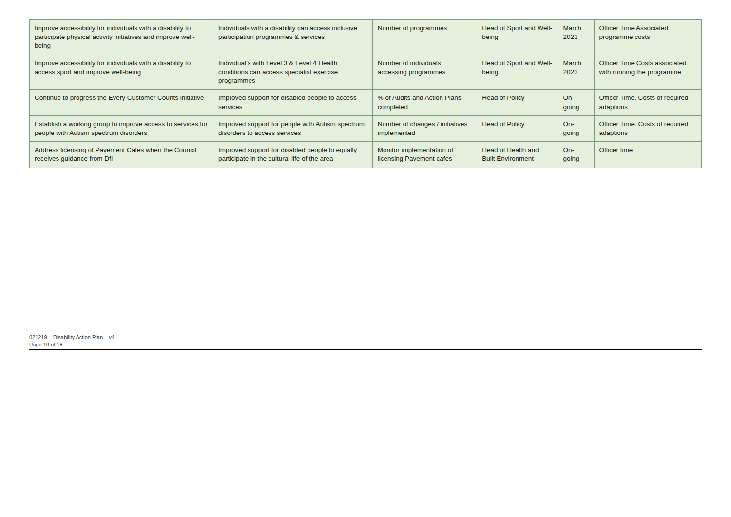| Improve accessibility for individuals with a disability to participate physical activity initiatives and improve well-being | Individuals with a disability can access inclusive participation programmes & services | Number of programmes | Head of Sport and Well-being | March 2023 | Officer Time Associated programme costs |
| Improve accessibility for individuals with a disability to access sport and improve well-being | Individual’s with Level 3 & Level 4 Health conditions can access specialist exercise programmes | Number of individuals accessing programmes | Head of Sport and Well-being | March 2023 | Officer Time Costs associated with running the programme |
| Continue to progress the Every Customer Counts initiative | Improved support for disabled people to access services | % of Audits and Action Plans completed | Head of Policy | On-going | Officer Time. Costs of required adaptions |
| Establish a working group to improve access to services for people with Autism spectrum disorders | Improved support for people with Autism spectrum disorders to access services | Number of changes / initiatives implemented | Head of Policy | On-going | Officer Time. Costs of required adaptions |
| Address licensing of Pavement Cafes when the Council receives guidance from DfI | Improved support for disabled people to equally participate in the cultural life of the area | Monitor implementation of licensing Pavement cafes | Head of Health and Built Environment | On-going | Officer time |
021219 – Disability Action Plan – v4
Page 10 of 18